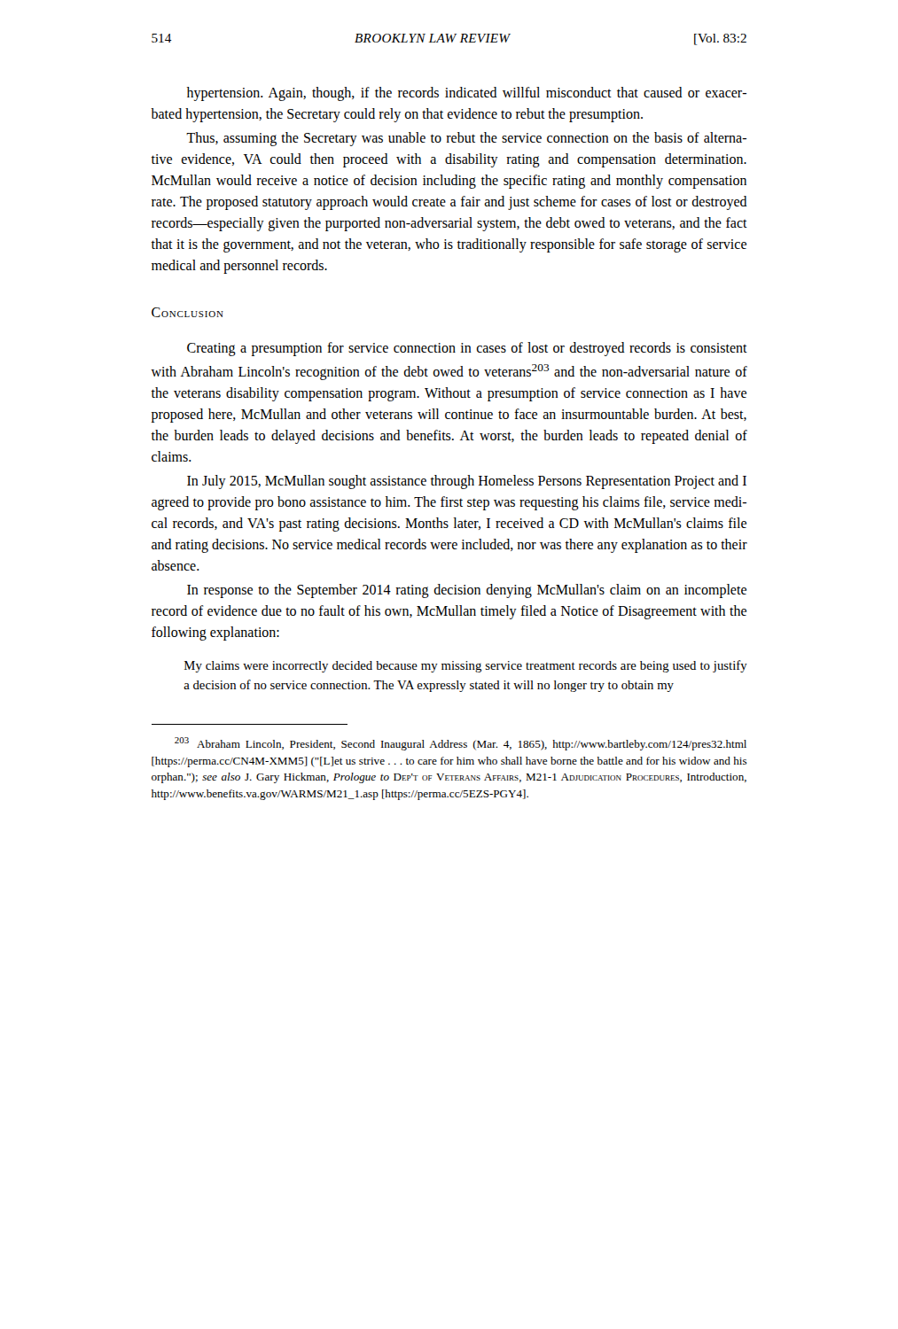514 BROOKLYN LAW REVIEW [Vol. 83:2
hypertension. Again, though, if the records indicated willful misconduct that caused or exacerbated hypertension, the Secretary could rely on that evidence to rebut the presumption.
Thus, assuming the Secretary was unable to rebut the service connection on the basis of alternative evidence, VA could then proceed with a disability rating and compensation determination. McMullan would receive a notice of decision including the specific rating and monthly compensation rate. The proposed statutory approach would create a fair and just scheme for cases of lost or destroyed records—especially given the purported non-adversarial system, the debt owed to veterans, and the fact that it is the government, and not the veteran, who is traditionally responsible for safe storage of service medical and personnel records.
Conclusion
Creating a presumption for service connection in cases of lost or destroyed records is consistent with Abraham Lincoln's recognition of the debt owed to veterans203 and the non-adversarial nature of the veterans disability compensation program. Without a presumption of service connection as I have proposed here, McMullan and other veterans will continue to face an insurmountable burden. At best, the burden leads to delayed decisions and benefits. At worst, the burden leads to repeated denial of claims.
In July 2015, McMullan sought assistance through Homeless Persons Representation Project and I agreed to provide pro bono assistance to him. The first step was requesting his claims file, service medical records, and VA's past rating decisions. Months later, I received a CD with McMullan's claims file and rating decisions. No service medical records were included, nor was there any explanation as to their absence.
In response to the September 2014 rating decision denying McMullan's claim on an incomplete record of evidence due to no fault of his own, McMullan timely filed a Notice of Disagreement with the following explanation:
My claims were incorrectly decided because my missing service treatment records are being used to justify a decision of no service connection. The VA expressly stated it will no longer try to obtain my
203 Abraham Lincoln, President, Second Inaugural Address (Mar. 4, 1865), http://www.bartleby.com/124/pres32.html [https://perma.cc/CN4M-XMM5] ("[L]et us strive . . . to care for him who shall have borne the battle and for his widow and his orphan."); see also J. Gary Hickman, Prologue to Dep't of Veterans Affairs, M21-1 Adjudication Procedures, Introduction, http://www.benefits.va.gov/WARMS/M21_1.asp [https://perma.cc/5EZS-PGY4].